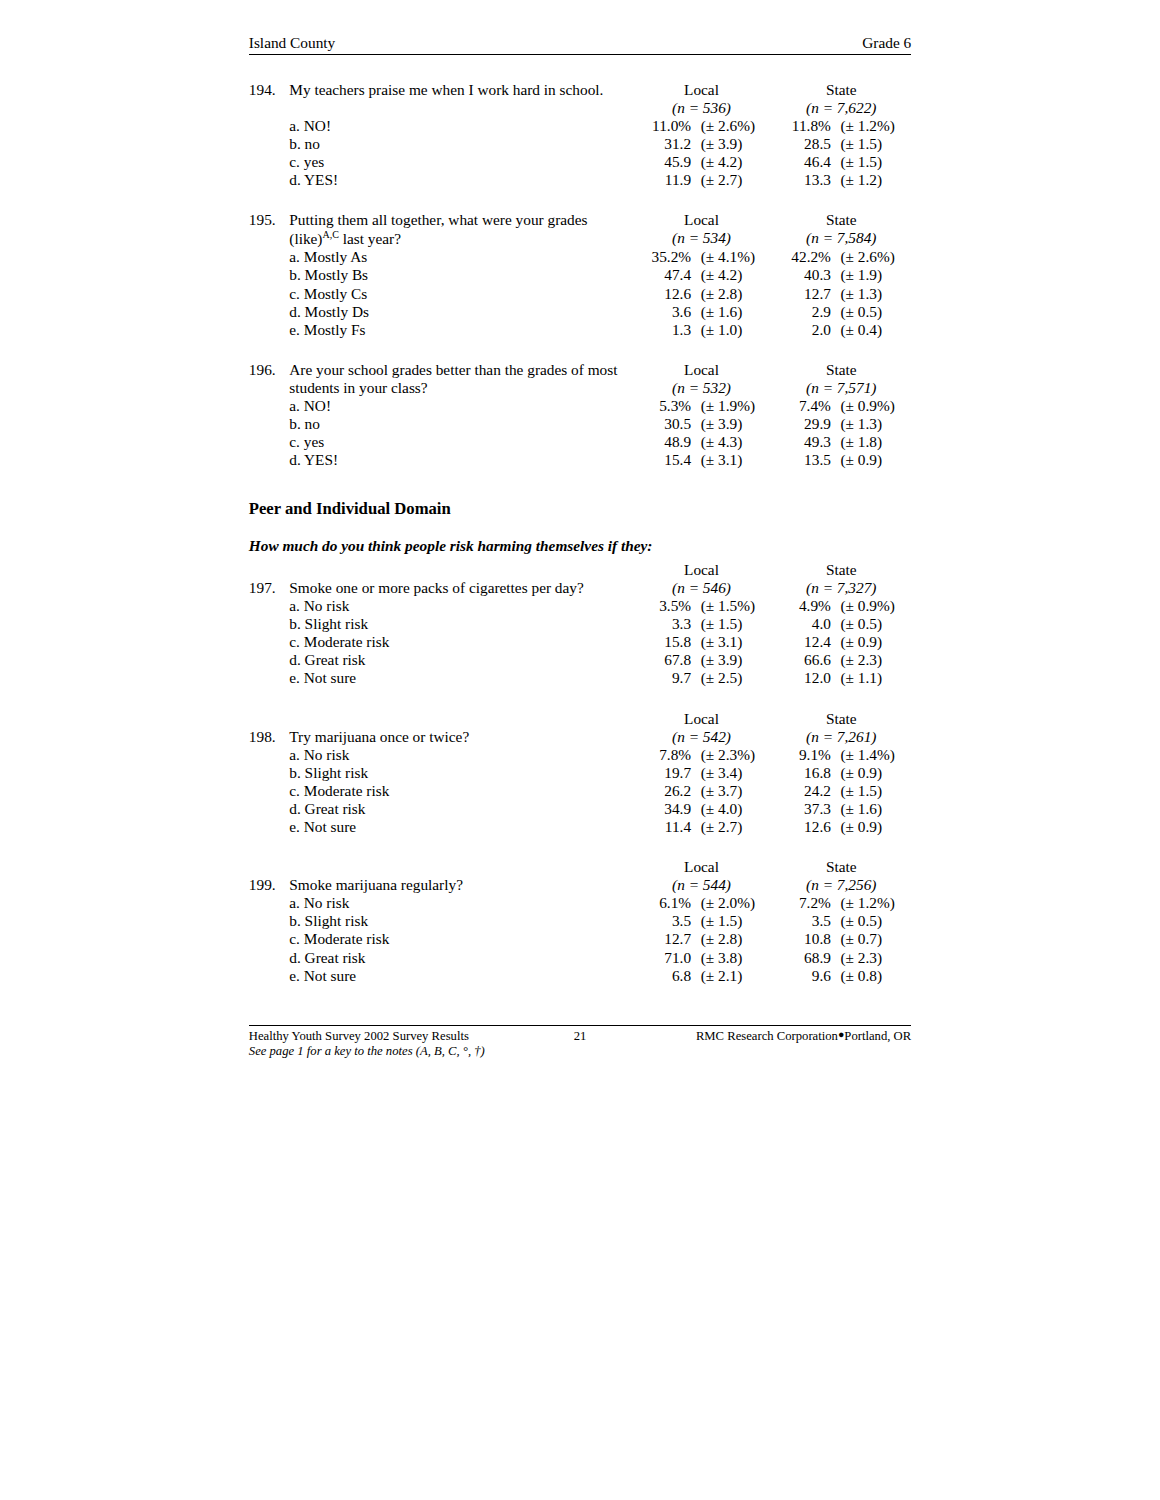Island County Grade 6
| 194. | My teachers praise me when I work hard in school. | Local ( n = 536) | State ( n = 7,622) |
| | a. NO! | 11.0% (± 2.6%) | 11.8% (± 1.2%) |
| | b. no | 31.2 (± 3.9) | 28.5 (± 1.5) |
| | c. yes | 45.9 (± 4.2) | 46.4 (± 1.5) |
| | d. YES! | 11.9 (± 2.7) | 13.3 (± 1.2) |
| 195. | Putting them all together, what were your grades (like) A,C last year? | Local ( n = 534) | State ( n = 7,584) |
| | a. Mostly As | 35.2% (± 4.1%) | 42.2% (± 2.6%) |
| | b. Mostly Bs | 47.4 (± 4.2) | 40.3 (± 1.9) |
| | c. Mostly Cs | 12.6 (± 2.8) | 12.7 (± 1.3) |
| | d. Mostly Ds | 3.6 (± 1.6) | 2.9 (± 0.5) |
| | e. Mostly Fs | 1.3 (± 1.0) | 2.0 (± 0.4) |
| 196. | Are your school grades better than the grades of most students in your class? | Local ( n = 532) | State ( n = 7,571) |
| | a. NO! | 5.3% (± 1.9%) | 7.4% (± 0.9%) |
| | b. no | 30.5 (± 3.9) | 29.9 (± 1.3) |
| | c. yes | 48.9 (± 4.3) | 49.3 (± 1.8) |
| | d. YES! | 15.4 (± 3.1) | 13.5 (± 0.9) |
Peer and Individual Domain
How much do you think people risk harming themselves if they:
| | | Local | State |
| 197. | Smoke one or more packs of cigarettes per day? | ( n = 546) | ( n = 7,327) |
| | a. No risk | 3.5% (± 1.5%) | 4.9% (± 0.9%) |
| | b. Slight risk | 3.3 (± 1.5) | 4.0 (± 0.5) |
| | c. Moderate risk | 15.8 (± 3.1) | 12.4 (± 0.9) |
| | d. Great risk | 67.8 (± 3.9) | 66.6 (± 2.3) |
| | e. Not sure | 9.7 (± 2.5) | 12.0 (± 1.1) |
| | | Local | State |
| 198. | Try marijuana once or twice? | ( n = 542) | ( n = 7,261) |
| | a. No risk | 7.8% (± 2.3%) | 9.1% (± 1.4%) |
| | b. Slight risk | 19.7 (± 3.4) | 16.8 (± 0.9) |
| | c. Moderate risk | 26.2 (± 3.7) | 24.2 (± 1.5) |
| | d. Great risk | 34.9 (± 4.0) | 37.3 (± 1.6) |
| | e. Not sure | 11.4 (± 2.7) | 12.6 (± 0.9) |
| | | Local | State |
| 199. | Smoke marijuana regularly? | ( n = 544) | ( n = 7,256) |
| | a. No risk | 6.1% (± 2.0%) | 7.2% (± 1.2%) |
| | b. Slight risk | 3.5 (± 1.5) | 3.5 (± 0.5) |
| | c. Moderate risk | 12.7 (± 2.8) | 10.8 (± 0.7) |
| | d. Great risk | 71.0 (± 3.8) | 68.9 (± 2.3) |
| | e. Not sure | 6.8 (± 2.1) | 9.6 (± 0.8) |
Healthy Youth Survey 2002 Survey Results See page 1 for a key to the notes (A, B, C, °, †)
21
RMC Research Corporation●Portland, OR